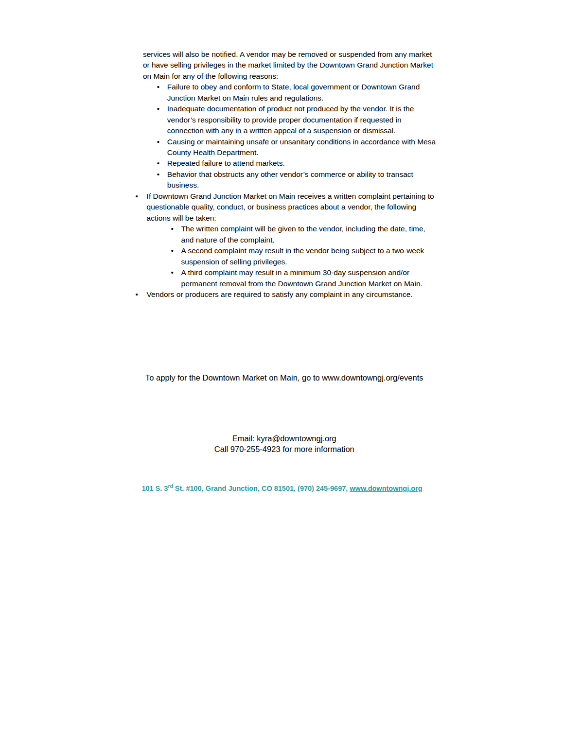services will also be notified. A vendor may be removed or suspended from any market or have selling privileges in the market limited by the Downtown Grand Junction Market on Main for any of the following reasons:
Failure to obey and conform to State, local government or Downtown Grand Junction Market on Main rules and regulations.
Inadequate documentation of product not produced by the vendor. It is the vendor’s responsibility to provide proper documentation if requested in connection with any in a written appeal of a suspension or dismissal.
Causing or maintaining unsafe or unsanitary conditions in accordance with Mesa County Health Department.
Repeated failure to attend markets.
Behavior that obstructs any other vendor’s commerce or ability to transact business.
If Downtown Grand Junction Market on Main receives a written complaint pertaining to questionable quality, conduct, or business practices about a vendor, the following actions will be taken:
The written complaint will be given to the vendor, including the date, time, and nature of the complaint.
A second complaint may result in the vendor being subject to a two-week suspension of selling privileges.
A third complaint may result in a minimum 30-day suspension and/or permanent removal from the Downtown Grand Junction Market on Main.
Vendors or producers are required to satisfy any complaint in any circumstance.
To apply for the Downtown Market on Main, go to www.downtowngj.org/events
Email: kyra@downtowngj.org
Call 970-255-4923 for more information
101 S. 3rd St. #100, Grand Junction, CO 81501, (970) 245-9697, www.downtowngj.org